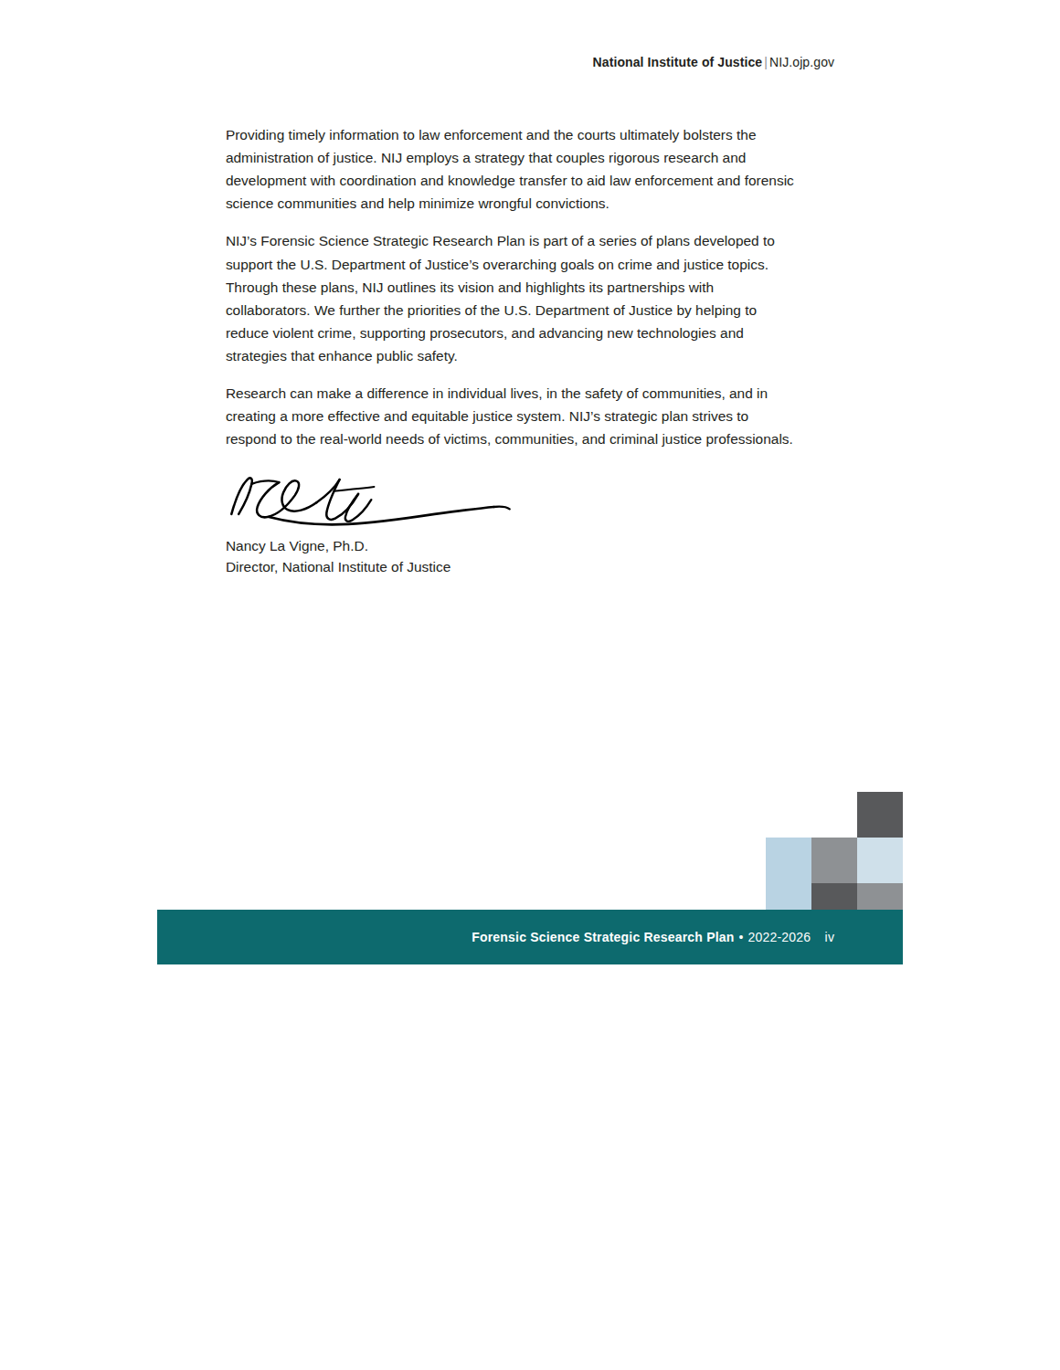National Institute of Justice|NIJ.ojp.gov
Providing timely information to law enforcement and the courts ultimately bolsters the administration of justice. NIJ employs a strategy that couples rigorous research and development with coordination and knowledge transfer to aid law enforcement and forensic science communities and help minimize wrongful convictions.
NIJ’s Forensic Science Strategic Research Plan is part of a series of plans developed to support the U.S. Department of Justice’s overarching goals on crime and justice topics. Through these plans, NIJ outlines its vision and highlights its partnerships with collaborators. We further the priorities of the U.S. Department of Justice by helping to reduce violent crime, supporting prosecutors, and advancing new technologies and strategies that enhance public safety.
Research can make a difference in individual lives, in the safety of communities, and in creating a more effective and equitable justice system. NIJ’s strategic plan strives to respond to the real-world needs of victims, communities, and criminal justice professionals.
Nancy La Vigne, Ph.D.
Director, National Institute of Justice
Forensic Science Strategic Research Plan•2022-2026 iv